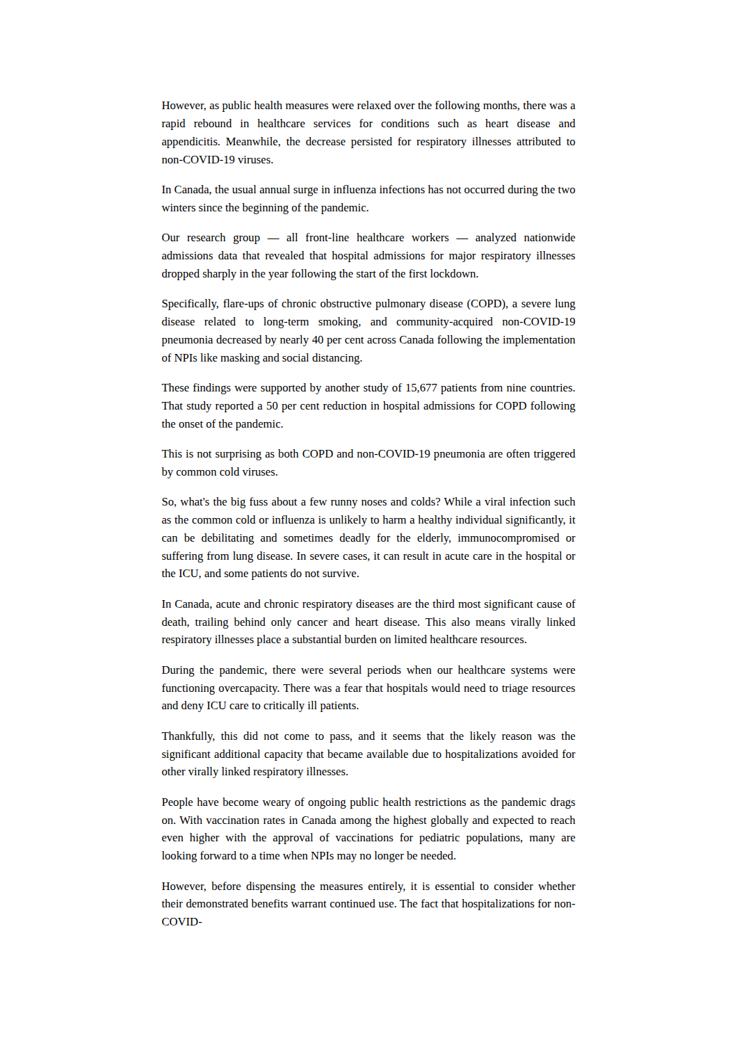However, as public health measures were relaxed over the following months, there was a rapid rebound in healthcare services for conditions such as heart disease and appendicitis. Meanwhile, the decrease persisted for respiratory illnesses attributed to non-COVID-19 viruses.
In Canada, the usual annual surge in influenza infections has not occurred during the two winters since the beginning of the pandemic.
Our research group — all front-line healthcare workers — analyzed nationwide admissions data that revealed that hospital admissions for major respiratory illnesses dropped sharply in the year following the start of the first lockdown.
Specifically, flare-ups of chronic obstructive pulmonary disease (COPD), a severe lung disease related to long-term smoking, and community-acquired non-COVID-19 pneumonia decreased by nearly 40 per cent across Canada following the implementation of NPIs like masking and social distancing.
These findings were supported by another study of 15,677 patients from nine countries. That study reported a 50 per cent reduction in hospital admissions for COPD following the onset of the pandemic.
This is not surprising as both COPD and non-COVID-19 pneumonia are often triggered by common cold viruses.
So, what's the big fuss about a few runny noses and colds? While a viral infection such as the common cold or influenza is unlikely to harm a healthy individual significantly, it can be debilitating and sometimes deadly for the elderly, immunocompromised or suffering from lung disease. In severe cases, it can result in acute care in the hospital or the ICU, and some patients do not survive.
In Canada, acute and chronic respiratory diseases are the third most significant cause of death, trailing behind only cancer and heart disease. This also means virally linked respiratory illnesses place a substantial burden on limited healthcare resources.
During the pandemic, there were several periods when our healthcare systems were functioning overcapacity. There was a fear that hospitals would need to triage resources and deny ICU care to critically ill patients.
Thankfully, this did not come to pass, and it seems that the likely reason was the significant additional capacity that became available due to hospitalizations avoided for other virally linked respiratory illnesses.
People have become weary of ongoing public health restrictions as the pandemic drags on. With vaccination rates in Canada among the highest globally and expected to reach even higher with the approval of vaccinations for pediatric populations, many are looking forward to a time when NPIs may no longer be needed.
However, before dispensing the measures entirely, it is essential to consider whether their demonstrated benefits warrant continued use. The fact that hospitalizations for non-COVID-